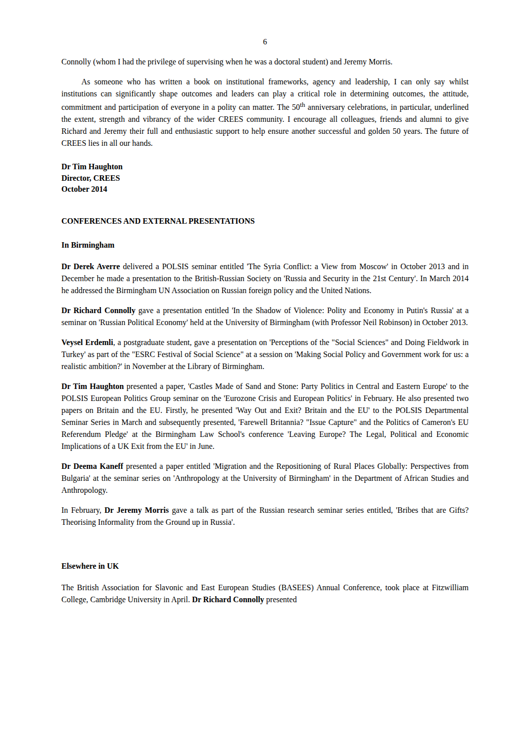6
Connolly (whom I had the privilege of supervising when he was a doctoral student) and Jeremy Morris.
As someone who has written a book on institutional frameworks, agency and leadership, I can only say whilst institutions can significantly shape outcomes and leaders can play a critical role in determining outcomes, the attitude, commitment and participation of everyone in a polity can matter. The 50th anniversary celebrations, in particular, underlined the extent, strength and vibrancy of the wider CREES community. I encourage all colleagues, friends and alumni to give Richard and Jeremy their full and enthusiastic support to help ensure another successful and golden 50 years. The future of CREES lies in all our hands.
Dr Tim Haughton Director, CREES October 2014
CONFERENCES AND EXTERNAL PRESENTATIONS
In Birmingham
Dr Derek Averre delivered a POLSIS seminar entitled 'The Syria Conflict: a View from Moscow' in October 2013 and in December he made a presentation to the British-Russian Society on 'Russia and Security in the 21st Century'. In March 2014 he addressed the Birmingham UN Association on Russian foreign policy and the United Nations.
Dr Richard Connolly gave a presentation entitled 'In the Shadow of Violence: Polity and Economy in Putin's Russia' at a seminar on 'Russian Political Economy' held at the University of Birmingham (with Professor Neil Robinson) in October 2013.
Veysel Erdemli, a postgraduate student, gave a presentation on 'Perceptions of the "Social Sciences" and Doing Fieldwork in Turkey' as part of the "ESRC Festival of Social Science" at a session on 'Making Social Policy and Government work for us: a realistic ambition?' in November at the Library of Birmingham.
Dr Tim Haughton presented a paper, 'Castles Made of Sand and Stone: Party Politics in Central and Eastern Europe' to the POLSIS European Politics Group seminar on the 'Eurozone Crisis and European Politics' in February. He also presented two papers on Britain and the EU. Firstly, he presented 'Way Out and Exit? Britain and the EU' to the POLSIS Departmental Seminar Series in March and subsequently presented, 'Farewell Britannia? "Issue Capture" and the Politics of Cameron's EU Referendum Pledge' at the Birmingham Law School's conference 'Leaving Europe? The Legal, Political and Economic Implications of a UK Exit from the EU' in June.
Dr Deema Kaneff presented a paper entitled 'Migration and the Repositioning of Rural Places Globally: Perspectives from Bulgaria' at the seminar series on 'Anthropology at the University of Birmingham' in the Department of African Studies and Anthropology.
In February, Dr Jeremy Morris gave a talk as part of the Russian research seminar series entitled, 'Bribes that are Gifts? Theorising Informality from the Ground up in Russia'.
Elsewhere in UK
The British Association for Slavonic and East European Studies (BASEES) Annual Conference, took place at Fitzwilliam College, Cambridge University in April. Dr Richard Connolly presented